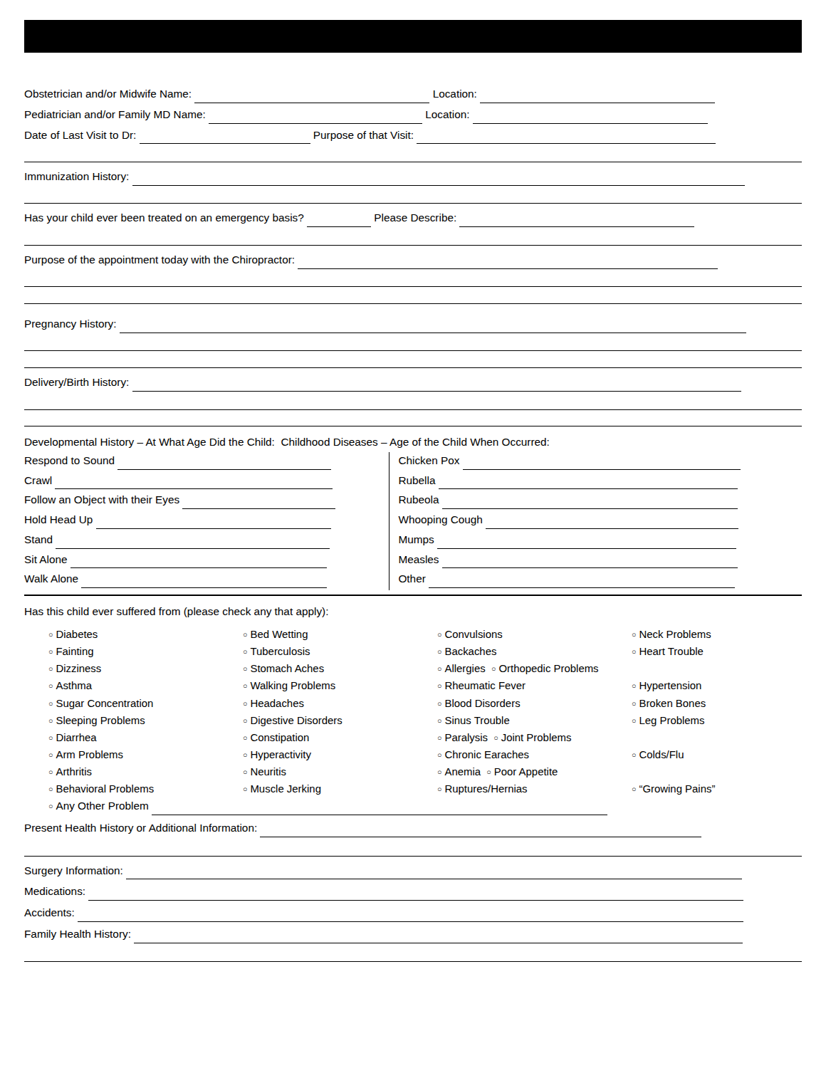Obstetrician and/or Midwife Name: Location:
Pediatrician and/or Family MD Name: Location:
Date of Last Visit to Dr: Purpose of that Visit:
Immunization History:
Has your child ever been treated on an emergency basis? Please Describe:
Purpose of the appointment today with the Chiropractor:
Pregnancy History:
Delivery/Birth History:
Developmental History – At What Age Did the Child: Childhood Diseases – Age of the Child When Occurred:
| Respond to Sound Crawl Follow an Object with their Eyes Hold Head Up Stand Sit Alone Walk Alone | Chicken Pox Rubella Rubeola Whooping Cough Mumps Measles Other |
Has this child ever suffered from (please check any that apply):
| Diabetes | Bed Wetting | Convulsions | Neck Problems |
| Fainting | Tuberculosis | Backaches | Heart Trouble |
| Dizziness | Stomach Aches | Allergies Orthopedic Problems | |
| Asthma | Walking Problems | Rheumatic Fever | Hypertension |
| Sugar Concentration | Headaches | Blood Disorders | Broken Bones |
| Sleeping Problems | Digestive Disorders | Sinus Trouble | Leg Problems |
| Diarrhea | Constipation | Paralysis Joint Problems | |
| Arm Problems | Hyperactivity | Chronic Earaches | Colds/Flu |
| Arthritis | Neuritis | Anemia Poor Appetite | |
| Behavioral Problems | Muscle Jerking | Ruptures/Hernias | “Growing Pains” |
Any Other Problem
Present Health History or Additional Information:
Surgery Information:
Medications:
Accidents:
Family Health History: